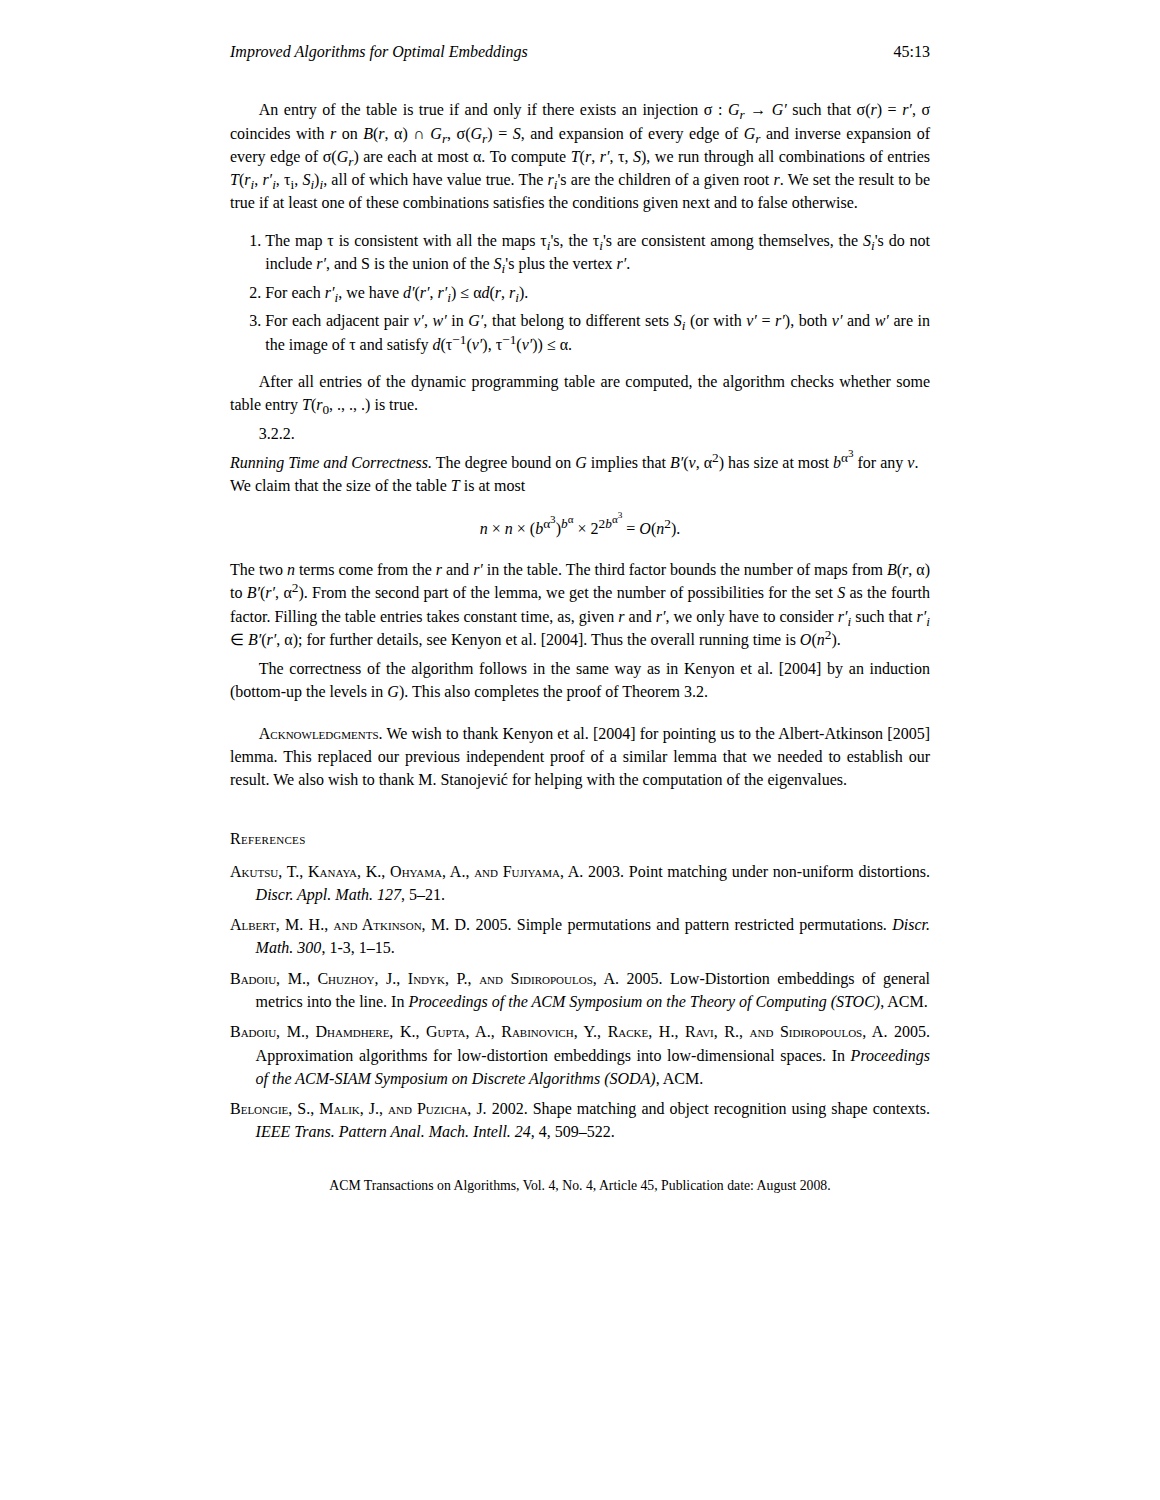Improved Algorithms for Optimal Embeddings 45:13
An entry of the table is true if and only if there exists an injection σ : Gr → G′ such that σ(r) = r′, σ coincides with r on B(r, α) ∩ Gr, σ(Gr) = S, and expansion of every edge of Gr and inverse expansion of every edge of σ(Gr) are each at most α. To compute T(r, r′, τ, S), we run through all combinations of entries T(ri, r′i, τi, Si)i, all of which have value true. The ri's are the children of a given root r. We set the result to be true if at least one of these combinations satisfies the conditions given next and to false otherwise.
The map τ is consistent with all the maps τi's, the τi's are consistent among themselves, the Si's do not include r′, and S is the union of the Si's plus the vertex r′.
For each r′i, we have d′(r′, r′i) ≤ αd(r, ri).
For each adjacent pair v′, w′ in G′, that belong to different sets Si (or with v′ = r′), both v′ and w′ are in the image of τ and satisfy d(τ−1(v′), τ−1(v′)) ≤ α.
After all entries of the dynamic programming table are computed, the algorithm checks whether some table entry T(r0, ., ., .) is true.
3.2.2.
Running Time and Correctness.
The degree bound on G implies that B′(v, α2) has size at most bα3 for any v. We claim that the size of the table T is at most
n × n × (bα3)bα × 22bα3 = O(n2).
The two n terms come from the r and r′ in the table. The third factor bounds the number of maps from B(r, α) to B′(r′, α2). From the second part of the lemma, we get the number of possibilities for the set S as the fourth factor. Filling the table entries takes constant time, as, given r and r′, we only have to consider r′i such that r′i ∈ B′(r′, α); for further details, see Kenyon et al. [2004]. Thus the overall running time is O(n2).
The correctness of the algorithm follows in the same way as in Kenyon et al. [2004] by an induction (bottom-up the levels in G). This also completes the proof of Theorem 3.2.
Acknowledgments. We wish to thank Kenyon et al. [2004] for pointing us to the Albert-Atkinson [2005] lemma. This replaced our previous independent proof of a similar lemma that we needed to establish our result. We also wish to thank M. Stanojević for helping with the computation of the eigenvalues.
References
Akutsu, T., Kanaya, K., Ohyama, A., and Fujiyama, A. 2003. Point matching under non-uniform distortions. Discr. Appl. Math. 127, 5–21.
Albert, M. H., and Atkinson, M. D. 2005. Simple permutations and pattern restricted permutations. Discr. Math. 300, 1-3, 1–15.
Badoiu, M., Chuzhoy, J., Indyk, P., and Sidiropoulos, A. 2005. Low-Distortion embeddings of general metrics into the line. In Proceedings of the ACM Symposium on the Theory of Computing (STOC), ACM.
Badoiu, M., Dhamdhere, K., Gupta, A., Rabinovich, Y., Racke, H., Ravi, R., and Sidiropoulos, A. 2005. Approximation algorithms for low-distortion embeddings into low-dimensional spaces. In Proceedings of the ACM-SIAM Symposium on Discrete Algorithms (SODA), ACM.
Belongie, S., Malik, J., and Puzicha, J. 2002. Shape matching and object recognition using shape contexts. IEEE Trans. Pattern Anal. Mach. Intell. 24, 4, 509–522.
ACM Transactions on Algorithms, Vol. 4, No. 4, Article 45, Publication date: August 2008.